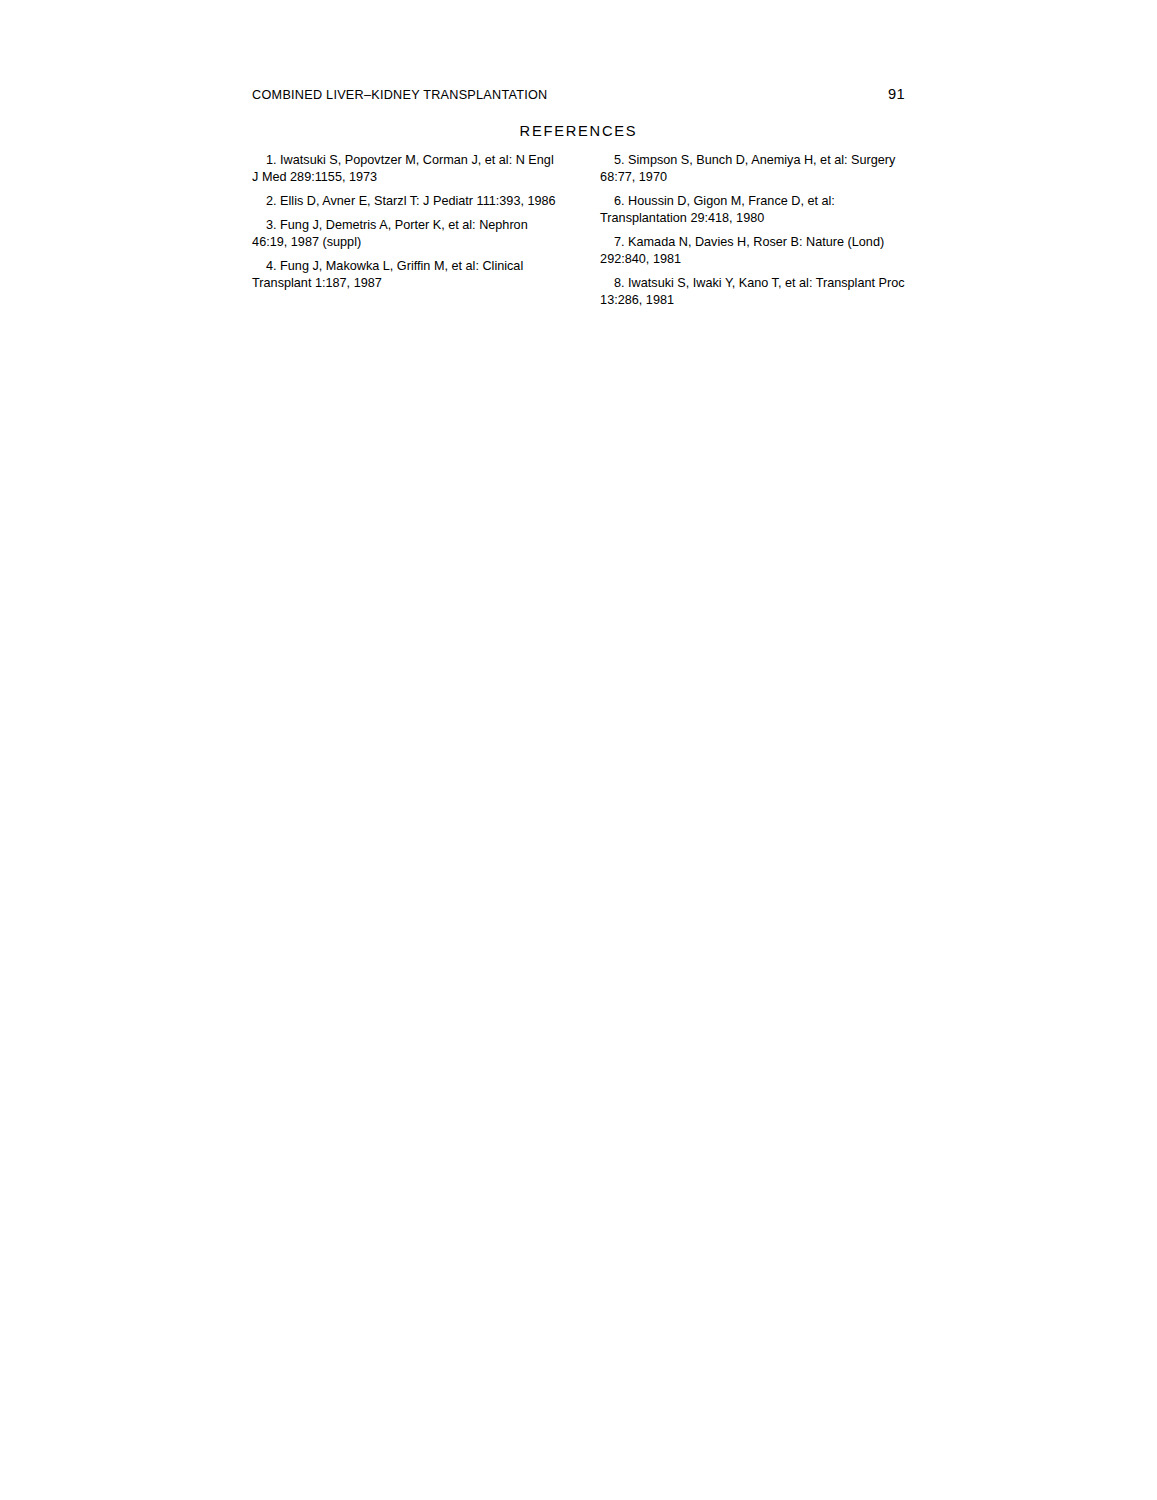Combined Liver–Kidney Transplantation 91
REFERENCES
1. Iwatsuki S, Popovtzer M, Corman J, et al: N Engl J Med 289:1155, 1973
2. Ellis D, Avner E, Starzl T: J Pediatr 111:393, 1986
3. Fung J, Demetris A, Porter K, et al: Nephron 46:19, 1987 (suppl)
4. Fung J, Makowka L, Griffin M, et al: Clinical Transplant 1:187, 1987
5. Simpson S, Bunch D, Anemiya H, et al: Surgery 68:77, 1970
6. Houssin D, Gigon M, France D, et al: Transplantation 29:418, 1980
7. Kamada N, Davies H, Roser B: Nature (Lond) 292:840, 1981
8. Iwatsuki S, Iwaki Y, Kano T, et al: Transplant Proc 13:286, 1981